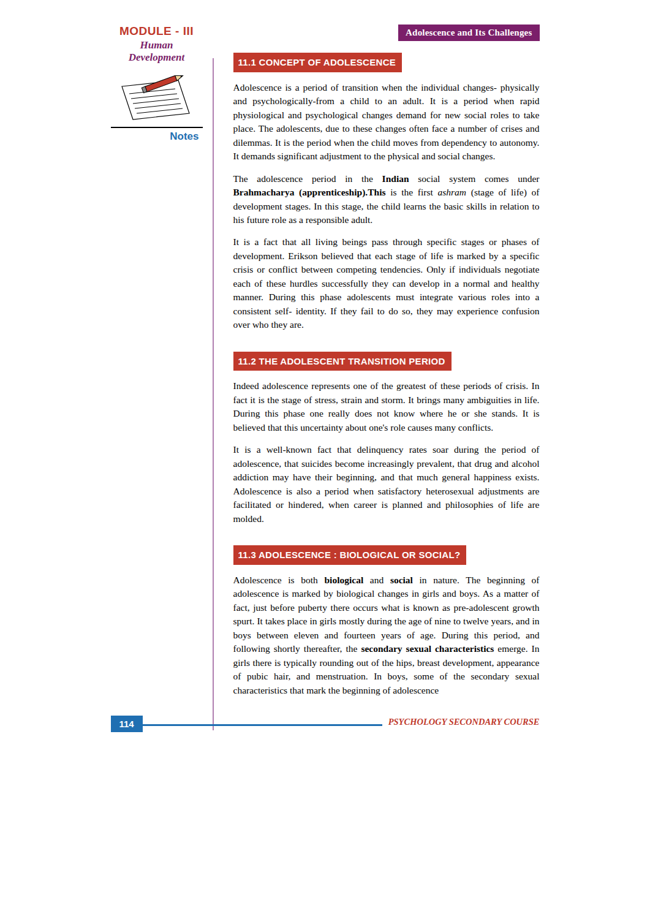Adolescence and Its Challenges
MODULE - III
Human
Development
Notes
11.1 CONCEPT OF ADOLESCENCE
Adolescence is a period of transition when the individual changes- physically and psychologically-from a child to an adult. It is a period when rapid physiological and psychological changes demand for new social roles to take place. The adolescents, due to these changes often face a number of crises and dilemmas. It is the period when the child moves from dependency to autonomy. It demands significant adjustment to the physical and social changes.
The adolescence period in the Indian social system comes under Brahmacharya (apprenticeship).This is the first ashram (stage of life) of development stages. In this stage, the child learns the basic skills in relation to his future role as a responsible adult.
It is a fact that all living beings pass through specific stages or phases of development. Erikson believed that each stage of life is marked by a specific crisis or conflict between competing tendencies. Only if individuals negotiate each of these hurdles successfully they can develop in a normal and healthy manner. During this phase adolescents must integrate various roles into a consistent self- identity. If they fail to do so, they may experience confusion over who they are.
11.2 THE ADOLESCENT TRANSITION PERIOD
Indeed adolescence represents one of the greatest of these periods of crisis. In fact it is the stage of stress, strain and storm. It brings many ambiguities in life. During this phase one really does not know where he or she stands. It is believed that this uncertainty about one's role causes many conflicts.
It is a well-known fact that delinquency rates soar during the period of adolescence, that suicides become increasingly prevalent, that drug and alcohol addiction may have their beginning, and that much general happiness exists. Adolescence is also a period when satisfactory heterosexual adjustments are facilitated or hindered, when career is planned and philosophies of life are molded.
11.3 ADOLESCENCE : BIOLOGICAL OR SOCIAL?
Adolescence is both biological and social in nature. The beginning of adolescence is marked by biological changes in girls and boys. As a matter of fact, just before puberty there occurs what is known as pre-adolescent growth spurt. It takes place in girls mostly during the age of nine to twelve years, and in boys between eleven and fourteen years of age. During this period, and following shortly thereafter, the secondary sexual characteristics emerge. In girls there is typically rounding out of the hips, breast development, appearance of pubic hair, and menstruation. In boys, some of the secondary sexual characteristics that mark the beginning of adolescence
114
PSYCHOLOGY SECONDARY COURSE